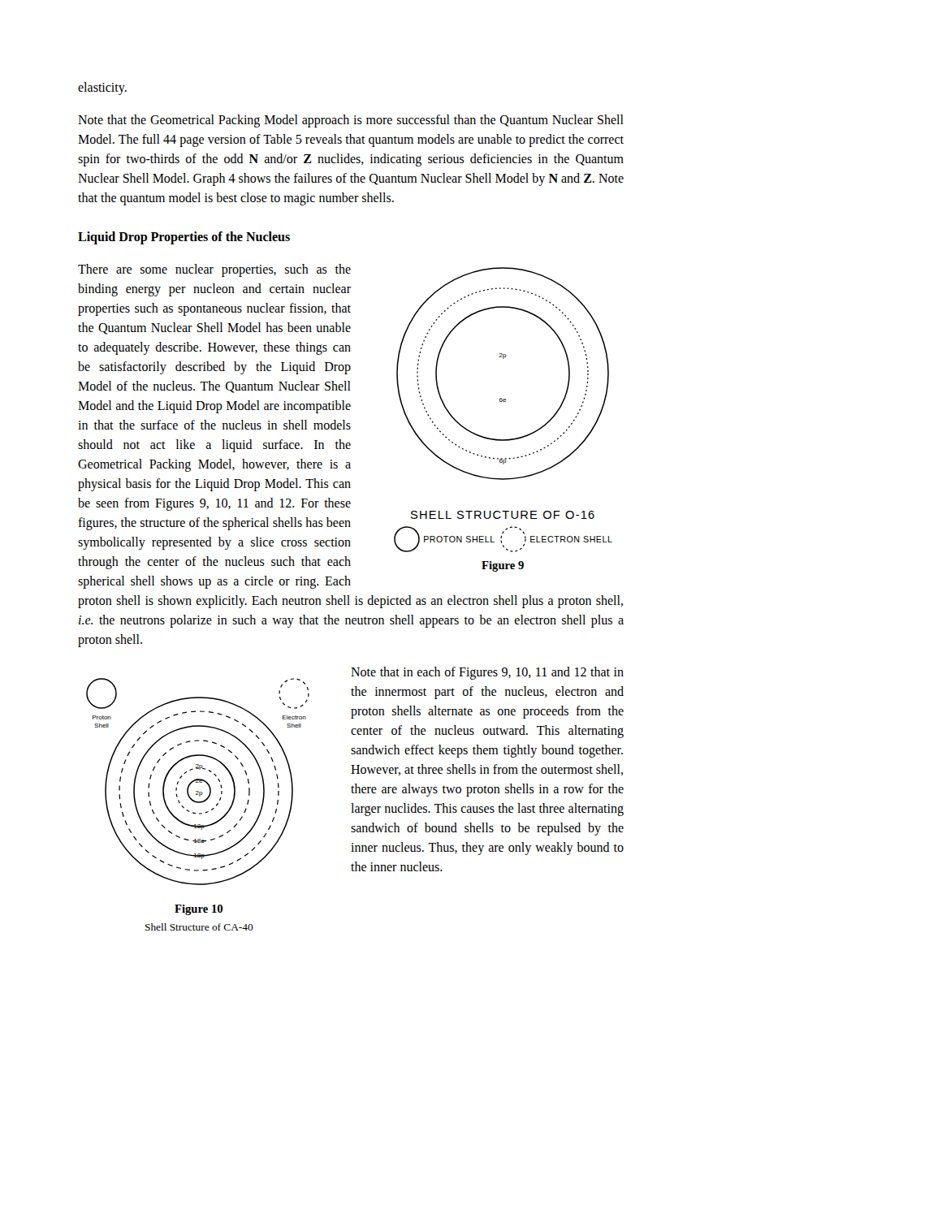elasticity.
Note that the Geometrical Packing Model approach is more successful than the Quantum Nuclear Shell Model. The full 44 page version of Table 5 reveals that quantum models are unable to predict the correct spin for two-thirds of the odd N and/or Z nuclides, indicating serious deficiencies in the Quantum Nuclear Shell Model. Graph 4 shows the failures of the Quantum Nuclear Shell Model by N and Z. Note that the quantum model is best close to magic number shells.
Liquid Drop Properties of the Nucleus
2p 6e 6p
SHELL STRUCTURE OF O-16
PROTON SHELL
ELECTRON SHELL
Figure 9
There are some nuclear properties, such as the binding energy per nucleon and certain nuclear properties such as spontaneous nuclear fission, that the Quantum Nuclear Shell Model has been unable to adequately describe. However, these things can be satisfactorily described by the Liquid Drop Model of the nucleus. The Quantum Nuclear Shell Model and the Liquid Drop Model are incompatible in that the surface of the nucleus in shell models should not act like a liquid surface. In the Geometrical Packing Model, however, there is a physical basis for the Liquid Drop Model. This can be seen from Figures 9, 10, 11 and 12. For these figures, the structure of the spherical shells has been symbolically represented by a slice cross section through the center of the nucleus such that each spherical shell shows up as a circle or ring. Each proton shell is shown explicitly. Each neutron shell is depicted as an electron shell plus a proton shell, i.e. the neutrons polarize in such a way that the neutron shell appears to be an electron shell plus a proton shell.
Proton Shell Electron Shell 2p 2e 2p 18p 18e 18p
Figure 10
Shell Structure of CA-40
Note that in each of Figures 9, 10, 11 and 12 that in the innermost part of the nucleus, electron and proton shells alternate as one proceeds from the center of the nucleus outward. This alternating sandwich effect keeps them tightly bound together. However, at three shells in from the outermost shell, there are always two proton shells in a row for the larger nuclides. This causes the last three alternating sandwich of bound shells to be repulsed by the inner nucleus. Thus, they are only weakly bound to the inner nucleus.